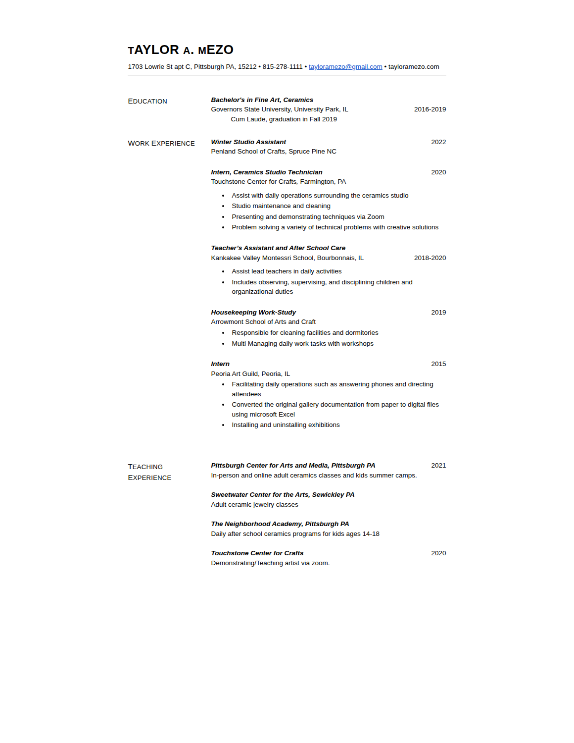TAYLOR A. MEZO
1703 Lowrie St apt C, Pittsburgh PA, 15212 • 815-278-1111 • tayloramezo@gmail.com • tayloramezo.com
EDUCATION
Bachelor's in Fine Art, Ceramics
Governors State University, University Park, IL 2016-2019
Cum Laude, graduation in Fall 2019
WORK EXPERIENCE
Winter Studio Assistant 2022
Penland School of Crafts, Spruce Pine NC
Intern, Ceramics Studio Technician 2020
Touchstone Center for Crafts, Farmington, PA
Assist with daily operations surrounding the ceramics studio
Studio maintenance and cleaning
Presenting and demonstrating techniques via Zoom
Problem solving a variety of technical problems with creative solutions
Teacher’s Assistant and After School Care
Kankakee Valley Montessri School, Bourbonnais, IL 2018-2020
Assist lead teachers in daily activities
Includes observing, supervising, and disciplining children and organizational duties
Housekeeping Work-Study 2019
Arrowmont School of Arts and Craft
Responsible for cleaning facilities and dormitories
Multi Managing daily work tasks with workshops
Intern 2015
Peoria Art Guild, Peoria, IL
Facilitating daily operations such as answering phones and directing attendees
Converted the original gallery documentation from paper to digital files using microsoft Excel
Installing and uninstalling exhibitions
TEACHING
EXPERIENCE
Pittsburgh Center for Arts and Media, Pittsburgh PA 2021
In-person and online adult ceramics classes and kids summer camps.
Sweetwater Center for the Arts, Sewickley PA
Adult ceramic jewelry classes
The Neighborhood Academy, Pittsburgh PA
Daily after school ceramics programs for kids ages 14-18
Touchstone Center for Crafts 2020
Demonstrating/Teaching artist via zoom.